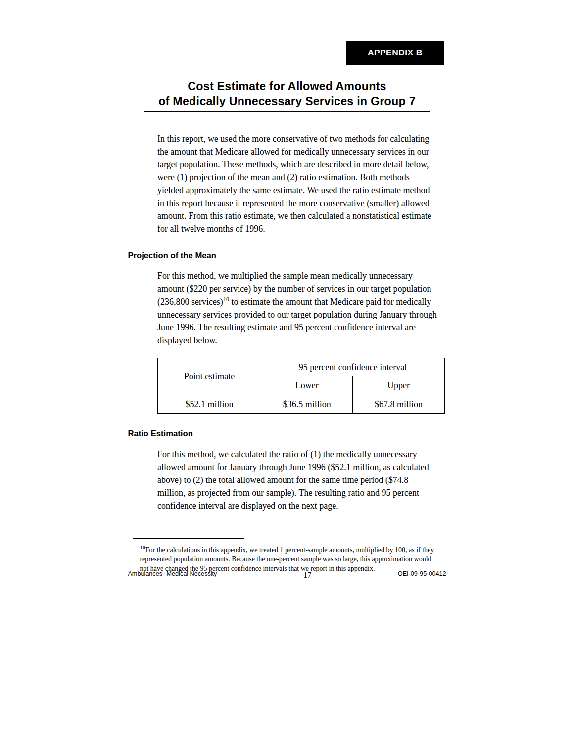APPENDIX B
Cost Estimate for Allowed Amounts
of Medically Unnecessary Services in Group 7
In this report, we used the more conservative of two methods for calculating the amount that Medicare allowed for medically unnecessary services in our target population. These methods, which are described in more detail below, were (1) projection of the mean and (2) ratio estimation. Both methods yielded approximately the same estimate. We used the ratio estimate method in this report because it represented the more conservative (smaller) allowed amount. From this ratio estimate, we then calculated a nonstatistical estimate for all twelve months of 1996.
Projection of the Mean
For this method, we multiplied the sample mean medically unnecessary amount ($220 per service) by the number of services in our target population (236,800 services)10 to estimate the amount that Medicare paid for medically unnecessary services provided to our target population during January through June 1996. The resulting estimate and 95 percent confidence interval are displayed below.
| Point estimate | 95 percent confidence interval |
| Lower | Upper |
| $52.1 million | $36.5 million | $67.8 million |
Ratio Estimation
For this method, we calculated the ratio of (1) the medically unnecessary allowed amount for January through June 1996 ($52.1 million, as calculated above) to (2) the total allowed amount for the same time period ($74.8 million, as projected from our sample). The resulting ratio and 95 percent confidence interval are displayed on the next page.
10For the calculations in this appendix, we treated 1 percent-sample amounts, multiplied by 100, as if they represented population amounts. Because the one-percent sample was so large, this approximation would not have changed the 95 percent confidence intervals that we report in this appendix.
Ambulances--Medical Necessity
OEI-09-95-00412
17